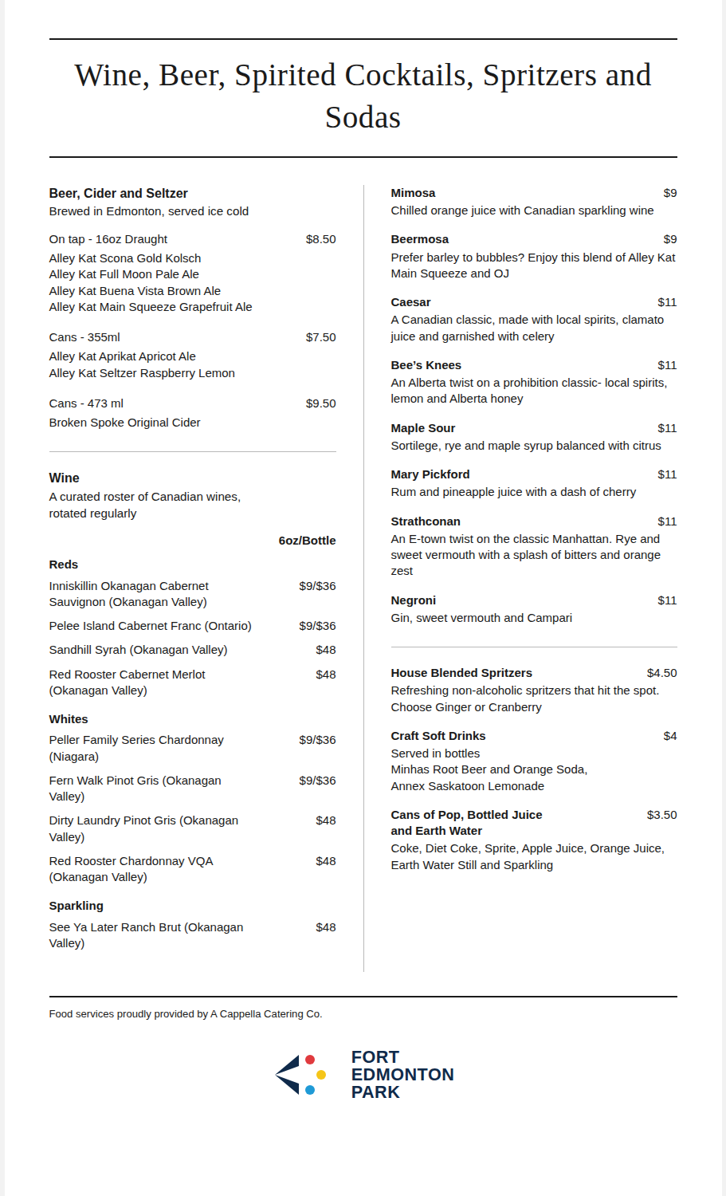Wine, Beer, Spirited Cocktails, Spritzers and Sodas
Beer, Cider and Seltzer
Brewed in Edmonton, served ice cold
On tap - 16oz Draught $8.50
Alley Kat Scona Gold Kolsch
Alley Kat Full Moon Pale Ale
Alley Kat Buena Vista Brown Ale
Alley Kat Main Squeeze Grapefruit Ale
Cans - 355ml $7.50
Alley Kat Aprikat Apricot Ale
Alley Kat Seltzer Raspberry Lemon
Cans - 473 ml $9.50
Broken Spoke Original Cider
Wine
A curated roster of Canadian wines,
rotated regularly
6oz/Bottle
Reds
Inniskillin Okanagan Cabernet Sauvignon (Okanagan Valley)$9/$36
Pelee Island Cabernet Franc (Ontario)$9/$36
Sandhill Syrah (Okanagan Valley)$48
Red Rooster Cabernet Merlot (Okanagan Valley)$48
Whites
Peller Family Series Chardonnay (Niagara)$9/$36
Fern Walk Pinot Gris (Okanagan Valley)$9/$36
Dirty Laundry Pinot Gris (Okanagan Valley)$48
Red Rooster Chardonnay VQA (Okanagan Valley)$48
Sparkling
See Ya Later Ranch Brut (Okanagan Valley)$48
Mimosa $9
Chilled orange juice with Canadian sparkling wine
Beermosa $9
Prefer barley to bubbles? Enjoy this blend of Alley Kat Main Squeeze and OJ
Caesar $11
A Canadian classic, made with local spirits, clamato juice and garnished with celery
Bee’s Knees $11
An Alberta twist on a prohibition classic- local spirits, lemon and Alberta honey
Maple Sour $11
Sortilege, rye and maple syrup balanced with citrus
Mary Pickford $11
Rum and pineapple juice with a dash of cherry
Strathconan $11
An E-town twist on the classic Manhattan. Rye and sweet vermouth with a splash of bitters and orange zest
Negroni $11
Gin, sweet vermouth and Campari
House Blended Spritzers $4.50
Refreshing non-alcoholic spritzers that hit the spot. Choose Ginger or Cranberry
Craft Soft Drinks $4
Served in bottles
Minhas Root Beer and Orange Soda,
Annex Saskatoon Lemonade
Cans of Pop, Bottled Juice
and Earth Water $3.50
Coke, Diet Coke, Sprite, Apple Juice, Orange Juice, Earth Water Still and Sparkling
Food services proudly provided by A Cappella Catering Co.
Fort
Edmonton
Park